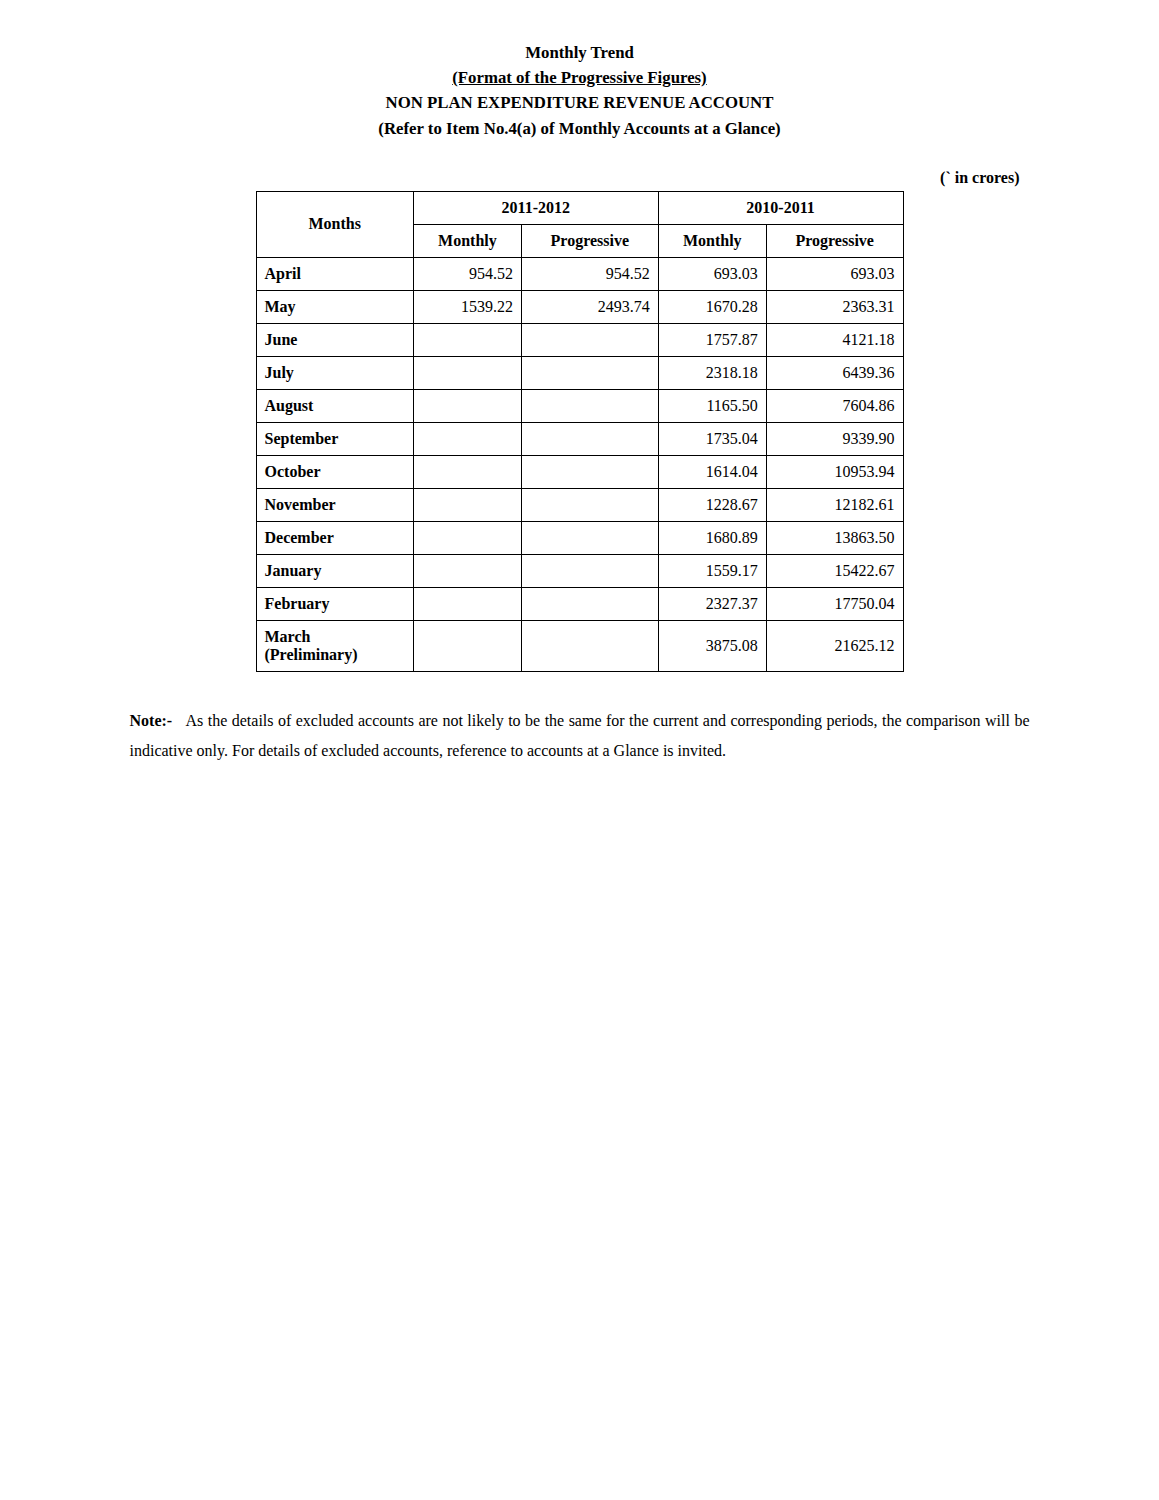Monthly Trend (Format of the Progressive Figures) NON PLAN EXPENDITURE REVENUE ACCOUNT (Refer to Item No.4(a) of Monthly Accounts at a Glance)
(` in crores)
| Months | 2011-2012 | 2010-2011 |
| --- | --- | --- |
| Monthly | Progressive | Monthly | Progressive |
| April | 954.52 | 954.52 | 693.03 | 693.03 |
| May | 1539.22 | 2493.74 | 1670.28 | 2363.31 |
| June | | | 1757.87 | 4121.18 |
| July | | | 2318.18 | 6439.36 |
| August | | | 1165.50 | 7604.86 |
| September | | | 1735.04 | 9339.90 |
| October | | | 1614.04 | 10953.94 |
| November | | | 1228.67 | 12182.61 |
| December | | | 1680.89 | 13863.50 |
| January | | | 1559.17 | 15422.67 |
| February | | | 2327.37 | 17750.04 |
| March (Preliminary) | | | 3875.08 | 21625.12 |
Note:- As the details of excluded accounts are not likely to be the same for the current and corresponding periods, the comparison will be indicative only. For details of excluded accounts, reference to accounts at a Glance is invited.